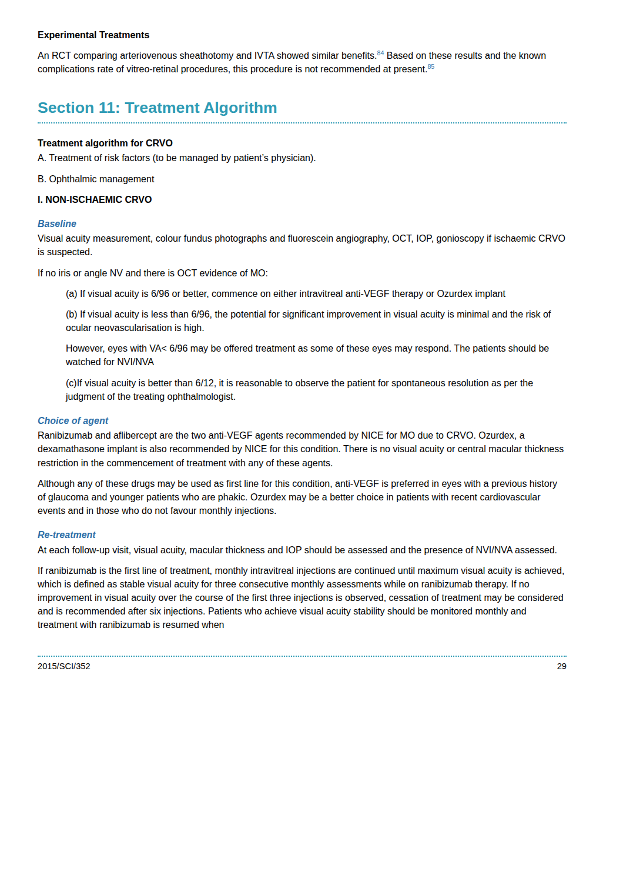Experimental Treatments
An RCT comparing arteriovenous sheathotomy and IVTA showed similar benefits.84 Based on these results and the known complications rate of vitreo-retinal procedures, this procedure is not recommended at present.85
Section 11: Treatment Algorithm
Treatment algorithm for CRVO
A. Treatment of risk factors (to be managed by patient’s physician).
B. Ophthalmic management
I. NON-ISCHAEMIC CRVO
Baseline
Visual acuity measurement, colour fundus photographs and fluorescein angiography, OCT, IOP, gonioscopy if ischaemic CRVO is suspected.
If no iris or angle NV and there is OCT evidence of MO:
(a) If visual acuity is 6/96 or better, commence on either intravitreal anti-VEGF therapy or Ozurdex implant
(b) If visual acuity is less than 6/96, the potential for significant improvement in visual acuity is minimal and the risk of ocular neovascularisation is high.
However, eyes with VA< 6/96 may be offered treatment as some of these eyes may respond. The patients should be watched for NVI/NVA
(c)If visual acuity is better than 6/12, it is reasonable to observe the patient for spontaneous resolution as per the judgment of the treating ophthalmologist.
Choice of agent
Ranibizumab and aflibercept are the two anti-VEGF agents recommended by NICE for MO due to CRVO. Ozurdex, a dexamathasone implant is also recommended by NICE for this condition. There is no visual acuity or central macular thickness restriction in the commencement of treatment with any of these agents.
Although any of these drugs may be used as first line for this condition, anti-VEGF is preferred in eyes with a previous history of glaucoma and younger patients who are phakic. Ozurdex may be a better choice in patients with recent cardiovascular events and in those who do not favour monthly injections.
Re-treatment
At each follow-up visit, visual acuity, macular thickness and IOP should be assessed and the presence of NVI/NVA assessed.
If ranibizumab is the first line of treatment, monthly intravitreal injections are continued until maximum visual acuity is achieved, which is defined as stable visual acuity for three consecutive monthly assessments while on ranibizumab therapy. If no improvement in visual acuity over the course of the first three injections is observed, cessation of treatment may be considered and is recommended after six injections. Patients who achieve visual acuity stability should be monitored monthly and treatment with ranibizumab is resumed when
2015/SCI/352 29